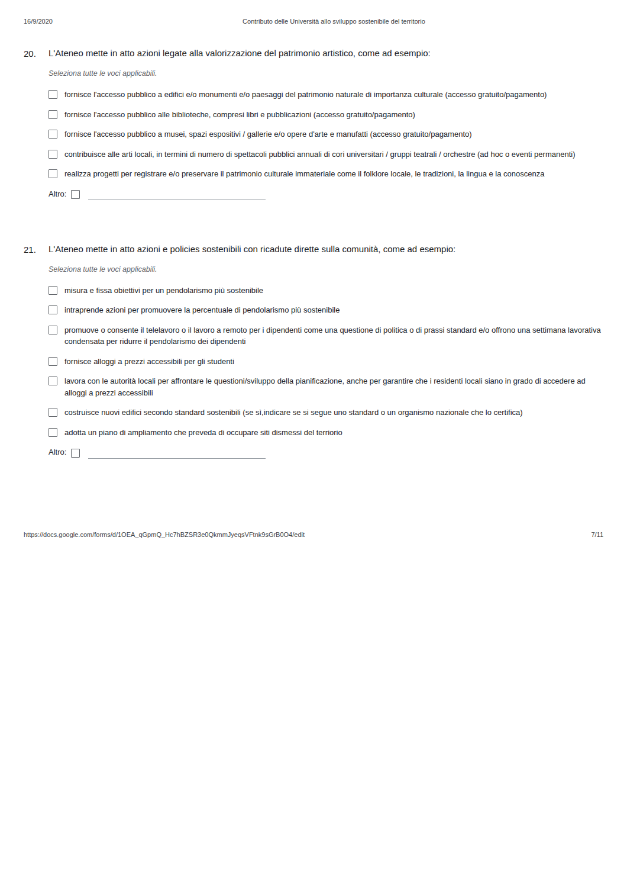16/9/2020 Contributo delle Università allo sviluppo sostenibile del territorio
20.
L'Ateneo mette in atto azioni legate alla valorizzazione del patrimonio artistico, come ad esempio:
Seleziona tutte le voci applicabili.
fornisce l'accesso pubblico a edifici e/o monumenti e/o paesaggi del patrimonio naturale di importanza culturale (accesso gratuito/pagamento)
fornisce l'accesso pubblico alle biblioteche, compresi libri e pubblicazioni (accesso gratuito/pagamento)
fornisce l'accesso pubblico a musei, spazi espositivi / gallerie e/o opere d'arte e manufatti (accesso gratuito/pagamento)
contribuisce alle arti locali, in termini di numero di spettacoli pubblici annuali di cori universitari / gruppi teatrali / orchestre (ad hoc o eventi permanenti)
realizza progetti per registrare e/o preservare il patrimonio culturale immateriale come il folklore locale, le tradizioni, la lingua e la conoscenza
Altro:
21.
L'Ateneo mette in atto azioni e policies sostenibili con ricadute dirette sulla comunità, come ad esempio:
Seleziona tutte le voci applicabili.
misura e fissa obiettivi per un pendolarismo più sostenibile
intraprende azioni per promuovere la percentuale di pendolarismo più sostenibile
promuove o consente il telelavoro o il lavoro a remoto per i dipendenti come una questione di politica o di prassi standard e/o offrono una settimana lavorativa condensata per ridurre il pendolarismo dei dipendenti
fornisce alloggi a prezzi accessibili per gli studenti
lavora con le autorità locali per affrontare le questioni/sviluppo della pianificazione, anche per garantire che i residenti locali siano in grado di accedere ad alloggi a prezzi accessibili
costruisce nuovi edifici secondo standard sostenibili (se sì,indicare se si segue uno standard o un organismo nazionale che lo certifica)
adotta un piano di ampliamento che preveda di occupare siti dismessi del terriorio
Altro:
https://docs.google.com/forms/d/1OEA_qGpmQ_Hc7hBZSR3e0QkmmJyeqsVFtnk9sGrB0O4/edit 7/11